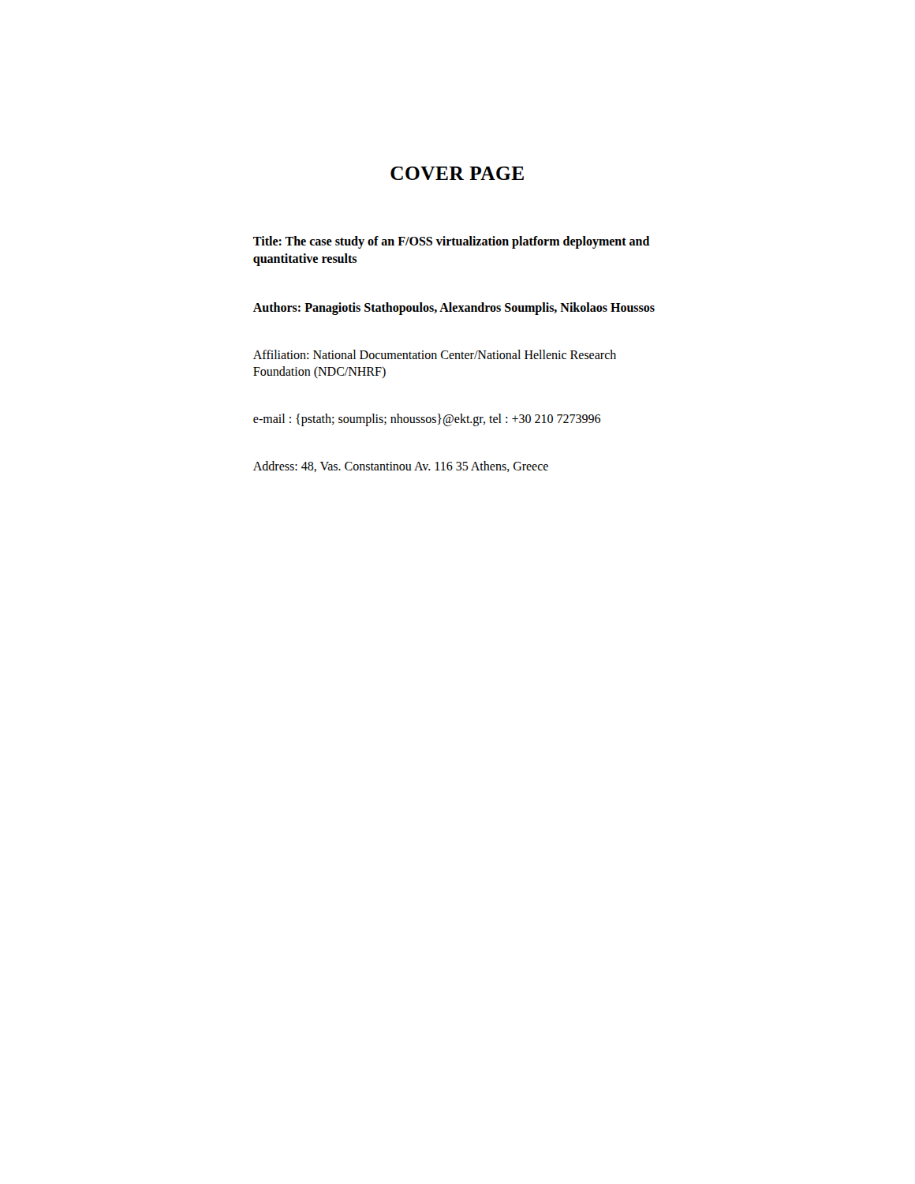COVER PAGE
Title: The case study of an F/OSS virtualization platform deployment and quantitative results
Authors: Panagiotis Stathopoulos, Alexandros Soumplis, Nikolaos Houssos
Affiliation: National Documentation Center/National Hellenic Research Foundation (NDC/NHRF)
e-mail : {pstath; soumplis; nhoussos}@ekt.gr, tel : +30 210 7273996
Address: 48, Vas. Constantinou Av. 116 35 Athens, Greece